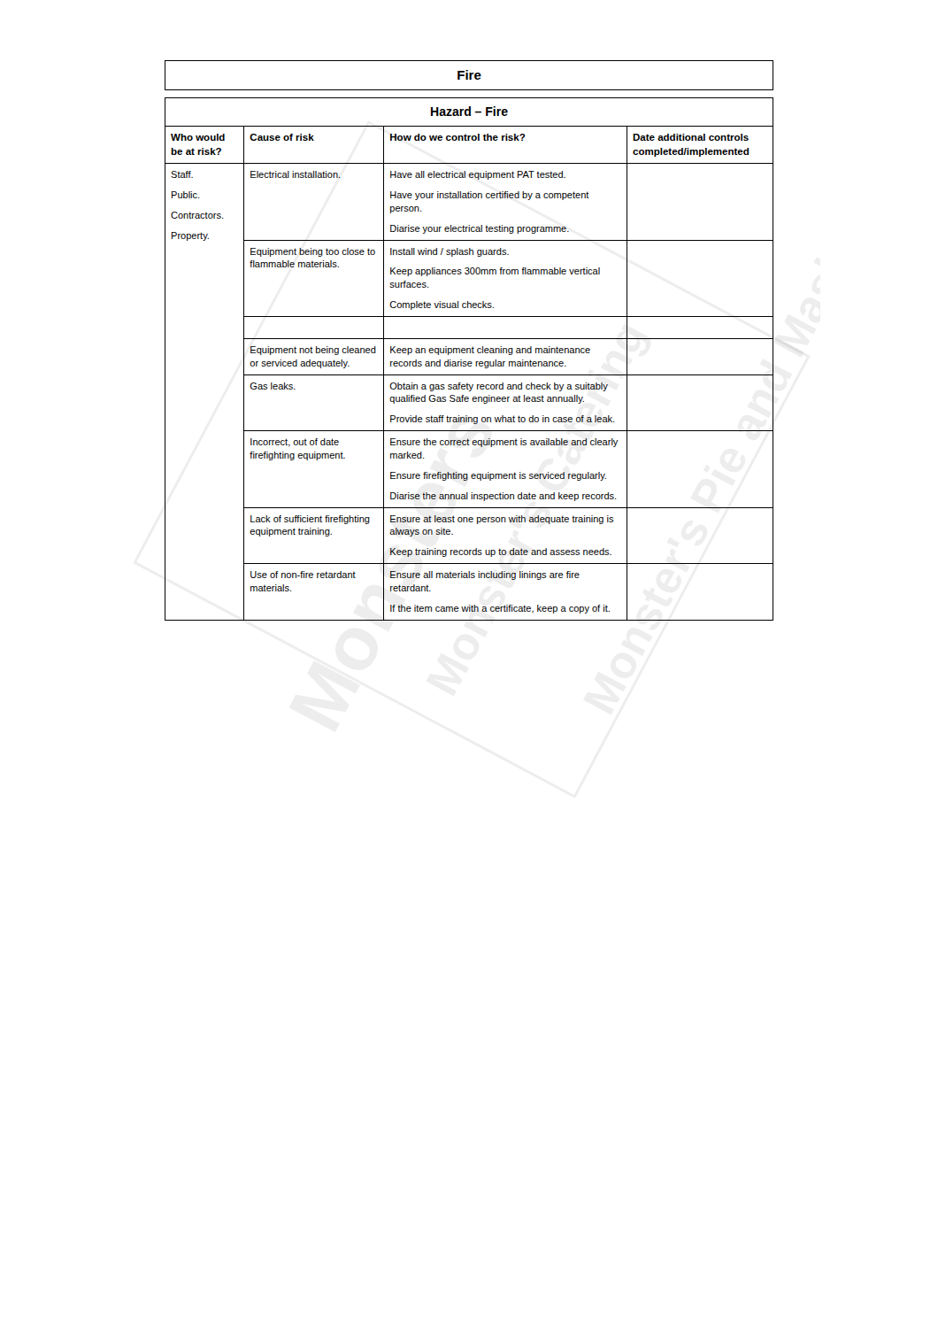Monsters
Monster's Catering
Monster's Pie and Mash 2003
| Fire |
| Hazard – Fire |
| Who would be at risk? | Cause of risk | How do we control the risk? | Date additional controls completed/implemented |
| Staff. Public. Contractors. Property. | Electrical installation. | Have all electrical equipment PAT tested. Have your installation certified by a competent person. Diarise your electrical testing programme. | |
| Equipment being too close to flammable materials. | Install wind / splash guards. Keep appliances 300mm from flammable vertical surfaces. Complete visual checks. | |
| Equipment not being cleaned or serviced adequately. | Keep an equipment cleaning and maintenance records and diarise regular maintenance. | |
| Gas leaks. | Obtain a gas safety record and check by a suitably qualified Gas Safe engineer at least annually. Provide staff training on what to do in case of a leak. | |
| Incorrect, out of date firefighting equipment. | Ensure the correct equipment is available and clearly marked. Ensure firefighting equipment is serviced regularly. Diarise the annual inspection date and keep records. | |
| Lack of sufficient firefighting equipment training. | Ensure at least one person with adequate training is always on site. Keep training records up to date and assess needs. | |
| Use of non-fire retardant materials. | Ensure all materials including linings are fire retardant. If the item came with a certificate, keep a copy of it. | |